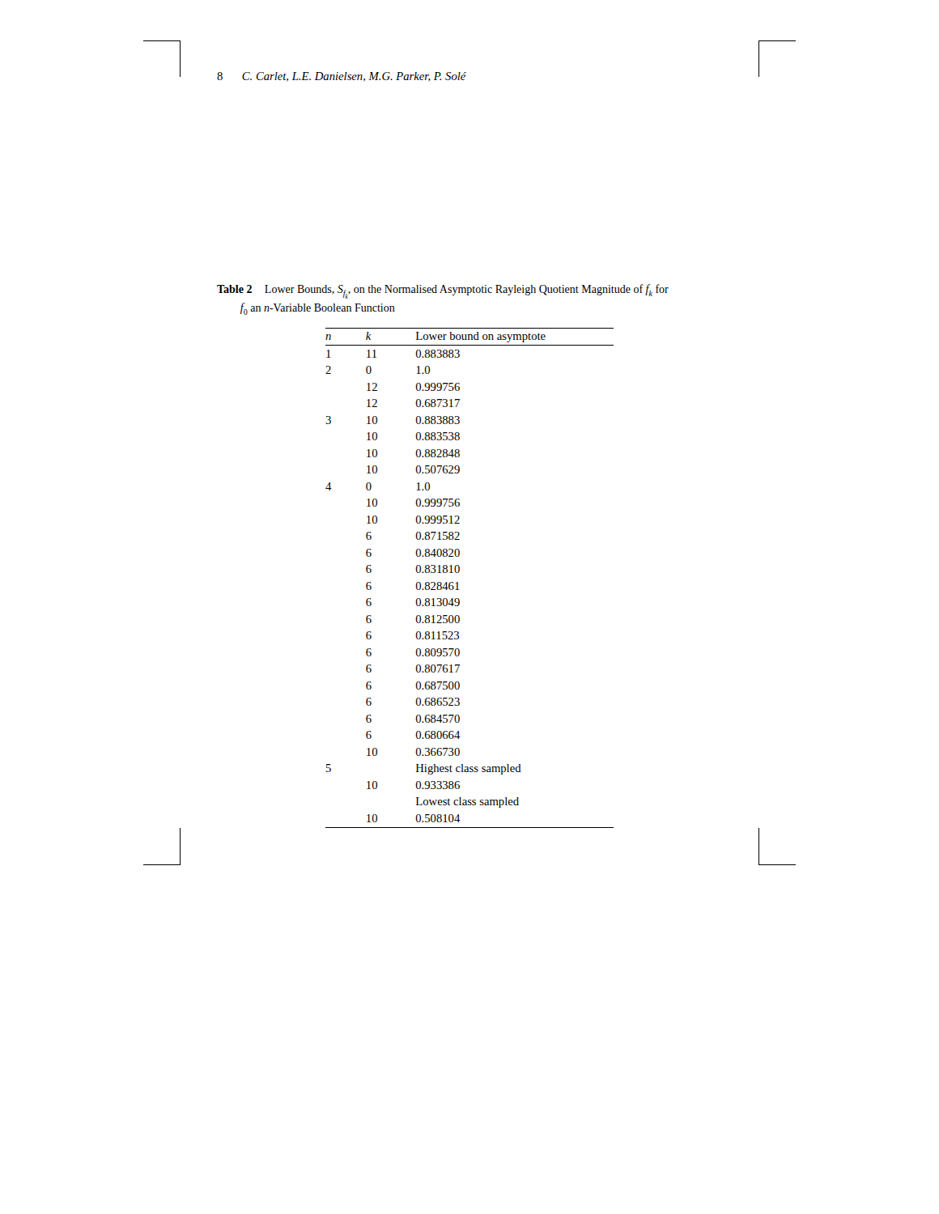8 C. Carlet, L.E. Danielsen, M.G. Parker, P. Solé
Table 2 Lower Bounds, Sfk, on the Normalised Asymptotic Rayleigh Quotient Magnitude of fk for f0 an n-Variable Boolean Function
| n | k | Lower bound on asymptote |
| --- | --- | --- |
| 1 | 11 | 0.883883 |
| 2 | 0 | 1.0 |
| | 12 | 0.999756 |
| | 12 | 0.687317 |
| 3 | 10 | 0.883883 |
| | 10 | 0.883538 |
| | 10 | 0.882848 |
| | 10 | 0.507629 |
| 4 | 0 | 1.0 |
| | 10 | 0.999756 |
| | 10 | 0.999512 |
| | 6 | 0.871582 |
| | 6 | 0.840820 |
| | 6 | 0.831810 |
| | 6 | 0.828461 |
| | 6 | 0.813049 |
| | 6 | 0.812500 |
| | 6 | 0.811523 |
| | 6 | 0.809570 |
| | 6 | 0.807617 |
| | 6 | 0.687500 |
| | 6 | 0.686523 |
| | 6 | 0.684570 |
| | 6 | 0.680664 |
| | 10 | 0.366730 |
| 5 | | Highest class sampled |
| | 10 | 0.933386 |
| | | Lowest class sampled |
| | 10 | 0.508104 |